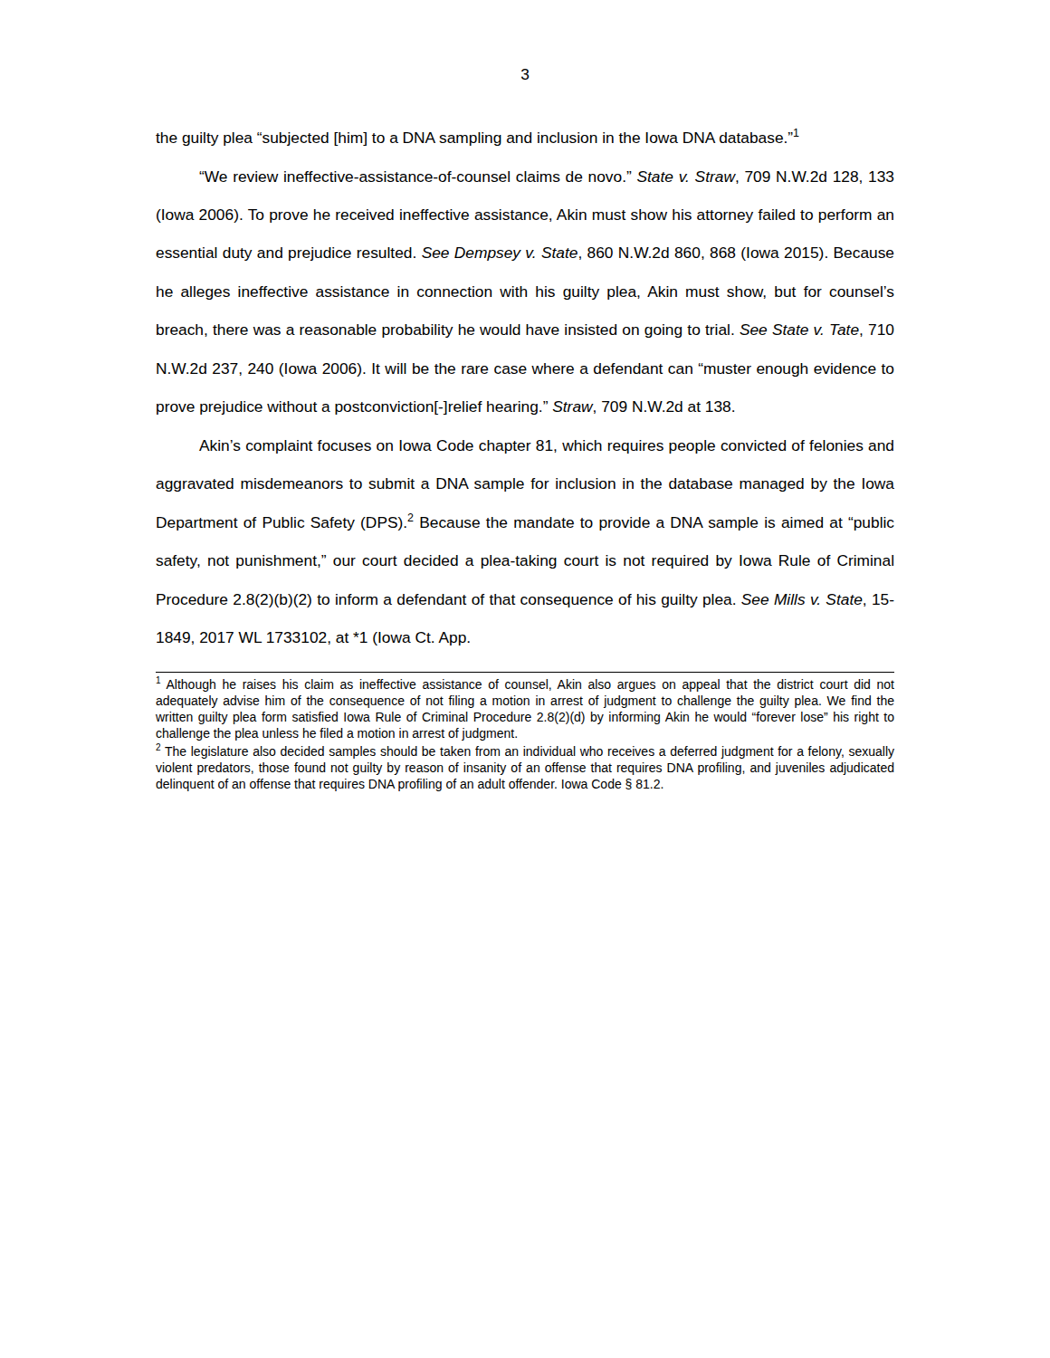3
the guilty plea “subjected [him] to a DNA sampling and inclusion in the Iowa DNA database.”1
“We review ineffective-assistance-of-counsel claims de novo.” State v. Straw, 709 N.W.2d 128, 133 (Iowa 2006). To prove he received ineffective assistance, Akin must show his attorney failed to perform an essential duty and prejudice resulted. See Dempsey v. State, 860 N.W.2d 860, 868 (Iowa 2015). Because he alleges ineffective assistance in connection with his guilty plea, Akin must show, but for counsel’s breach, there was a reasonable probability he would have insisted on going to trial. See State v. Tate, 710 N.W.2d 237, 240 (Iowa 2006). It will be the rare case where a defendant can “muster enough evidence to prove prejudice without a postconviction[-]relief hearing.” Straw, 709 N.W.2d at 138.
Akin’s complaint focuses on Iowa Code chapter 81, which requires people convicted of felonies and aggravated misdemeanors to submit a DNA sample for inclusion in the database managed by the Iowa Department of Public Safety (DPS).2 Because the mandate to provide a DNA sample is aimed at “public safety, not punishment,” our court decided a plea-taking court is not required by Iowa Rule of Criminal Procedure 2.8(2)(b)(2) to inform a defendant of that consequence of his guilty plea. See Mills v. State, 15-1849, 2017 WL 1733102, at *1 (Iowa Ct. App.
1 Although he raises his claim as ineffective assistance of counsel, Akin also argues on appeal that the district court did not adequately advise him of the consequence of not filing a motion in arrest of judgment to challenge the guilty plea. We find the written guilty plea form satisfied Iowa Rule of Criminal Procedure 2.8(2)(d) by informing Akin he would “forever lose” his right to challenge the plea unless he filed a motion in arrest of judgment.
2 The legislature also decided samples should be taken from an individual who receives a deferred judgment for a felony, sexually violent predators, those found not guilty by reason of insanity of an offense that requires DNA profiling, and juveniles adjudicated delinquent of an offense that requires DNA profiling of an adult offender. Iowa Code § 81.2.